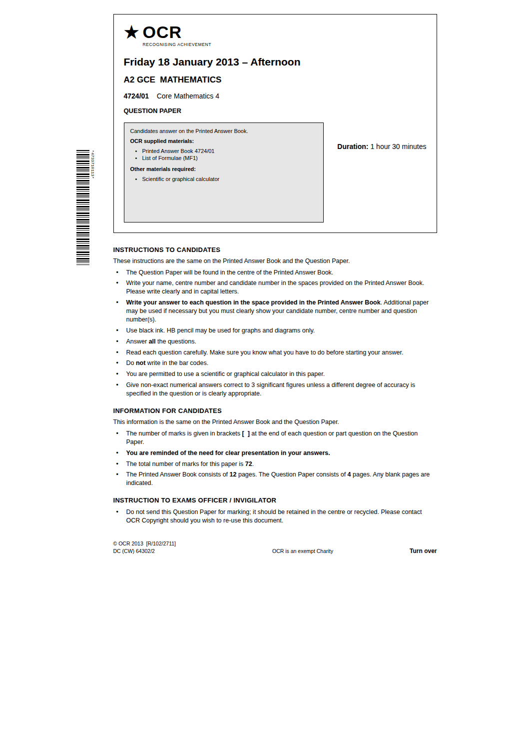*4733710113*
*4733710113*
★
OCR
Recognising Achievement
Friday 18 January 2013 – Afternoon
A2 GCE MATHEMATICS
4724/01 Core Mathematics 4
QUESTION PAPER
Candidates answer on the Printed Answer Book.
OCR supplied materials:
Printed Answer Book 4724/01
List of Formulae (MF1)
Other materials required:
Scientific or graphical calculator
Duration: 1 hour 30 minutes
INSTRUCTIONS TO CANDIDATES
These instructions are the same on the Printed Answer Book and the Question Paper.
The Question Paper will be found in the centre of the Printed Answer Book.
Write your name, centre number and candidate number in the spaces provided on the Printed Answer Book. Please write clearly and in capital letters.
Write your answer to each question in the space provided in the Printed Answer Book. Additional paper may be used if necessary but you must clearly show your candidate number, centre number and question number(s).
Use black ink. HB pencil may be used for graphs and diagrams only.
Answer all the questions.
Read each question carefully. Make sure you know what you have to do before starting your answer.
Do not write in the bar codes.
You are permitted to use a scientific or graphical calculator in this paper.
Give non-exact numerical answers correct to 3 significant figures unless a different degree of accuracy is specified in the question or is clearly appropriate.
INFORMATION FOR CANDIDATES
This information is the same on the Printed Answer Book and the Question Paper.
The number of marks is given in brackets [ ] at the end of each question or part question on the Question Paper.
You are reminded of the need for clear presentation in your answers.
The total number of marks for this paper is 72.
The Printed Answer Book consists of 12 pages. The Question Paper consists of 4 pages. Any blank pages are indicated.
INSTRUCTION TO EXAMS OFFICER / INVIGILATOR
Do not send this Question Paper for marking; it should be retained in the centre or recycled. Please contact OCR Copyright should you wish to re-use this document.
© OCR 2013 [R/102/2711]
DC (CW) 64302/2
OCR is an exempt Charity
Turn over